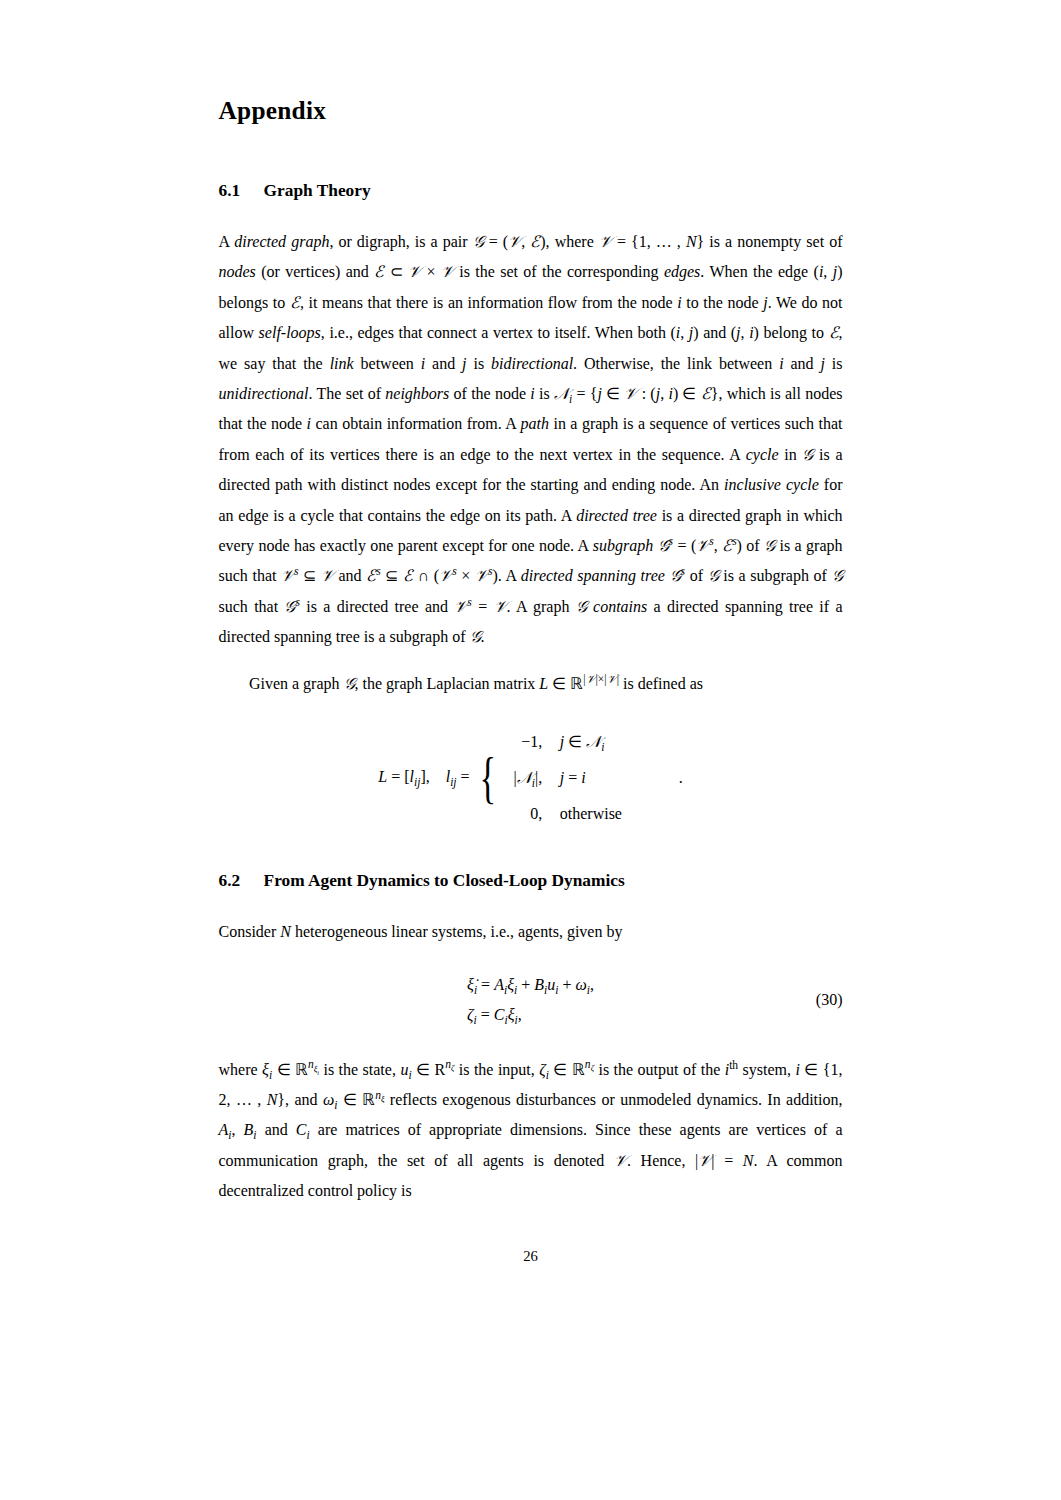Appendix
6.1 Graph Theory
A directed graph, or digraph, is a pair 𝒢 = (𝒱, ℰ), where 𝒱 = {1, … , N} is a nonempty set of nodes (or vertices) and ℰ ⊂ 𝒱 × 𝒱 is the set of the corresponding edges. When the edge (i, j) belongs to ℰ, it means that there is an information flow from the node i to the node j. We do not allow self-loops, i.e., edges that connect a vertex to itself. When both (i, j) and (j, i) belong to ℰ, we say that the link between i and j is bidirectional. Otherwise, the link between i and j is unidirectional. The set of neighbors of the node i is 𝒩i = {j ∈ 𝒱 : (j, i) ∈ ℰ}, which is all nodes that the node i can obtain information from. A path in a graph is a sequence of vertices such that from each of its vertices there is an edge to the next vertex in the sequence. A cycle in 𝒢 is a directed path with distinct nodes except for the starting and ending node. An inclusive cycle for an edge is a cycle that contains the edge on its path. A directed tree is a directed graph in which every node has exactly one parent except for one node. A subgraph 𝒢s = (𝒱s, ℰs) of 𝒢 is a graph such that 𝒱s ⊆ 𝒱 and ℰs ⊆ ℰ ∩ (𝒱s × 𝒱s). A directed spanning tree 𝒢s of 𝒢 is a subgraph of 𝒢 such that 𝒢s is a directed tree and 𝒱s = 𝒱. A graph 𝒢 contains a directed spanning tree if a directed spanning tree is a subgraph of 𝒢.
Given a graph 𝒢, the graph Laplacian matrix L ∈ ℝ|𝒱|×|𝒱| is defined as
L = [lij], lij = {
| −1, | j ∈ 𝒩 i |
| / 𝒩 i /, | j = i |
| 0, | otherwise |
.
6.2 From Agent Dynamics to Closed-Loop Dynamics
Consider N heterogeneous linear systems, i.e., agents, given by
ξ̇i = Aiξi + Biui + ωi, ζi = Ciξi,
(30)
where ξi ∈ ℝnξi is the state, ui ∈ Rnζ is the input, ζi ∈ ℝnζ is the output of the ith system, i ∈ {1, 2, … , N}, and ωi ∈ ℝnξ reflects exogenous disturbances or unmodeled dynamics. In addition, Ai, Bi and Ci are matrices of appropriate dimensions. Since these agents are vertices of a communication graph, the set of all agents is denoted 𝒱. Hence, |𝒱| = N. A common decentralized control policy is
26